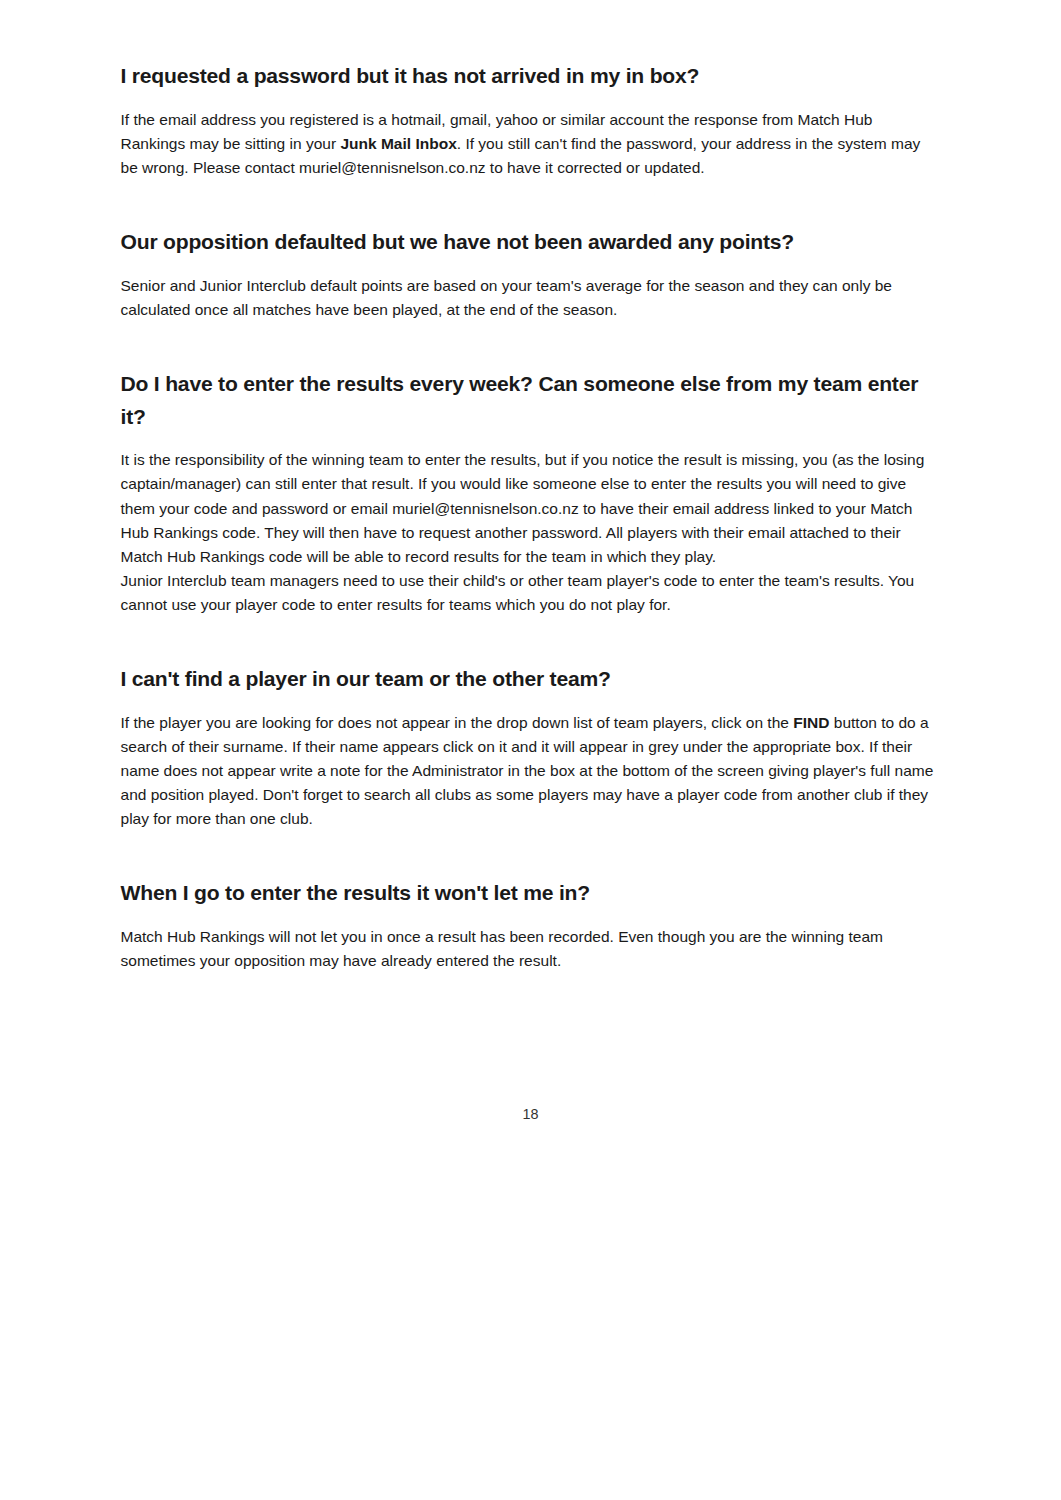I requested a password but it has not arrived in my in box?
If the email address you registered is a hotmail, gmail, yahoo or similar account the response from Match Hub Rankings may be sitting in your Junk Mail Inbox. If you still can't find the password, your address in the system may be wrong. Please contact muriel@tennisnelson.co.nz to have it corrected or updated.
Our opposition defaulted but we have not been awarded any points?
Senior and Junior Interclub default points are based on your team's average for the season and they can only be calculated once all matches have been played, at the end of the season.
Do I have to enter the results every week? Can someone else from my team enter it?
It is the responsibility of the winning team to enter the results, but if you notice the result is missing, you (as the losing captain/manager) can still enter that result. If you would like someone else to enter the results you will need to give them your code and password or email muriel@tennisnelson.co.nz to have their email address linked to your Match Hub Rankings code. They will then have to request another password. All players with their email attached to their Match Hub Rankings code will be able to record results for the team in which they play.
Junior Interclub team managers need to use their child's or other team player's code to enter the team's results. You cannot use your player code to enter results for teams which you do not play for.
I can't find a player in our team or the other team?
If the player you are looking for does not appear in the drop down list of team players, click on the FIND button to do a search of their surname. If their name appears click on it and it will appear in grey under the appropriate box. If their name does not appear write a note for the Administrator in the box at the bottom of the screen giving player's full name and position played. Don't forget to search all clubs as some players may have a player code from another club if they play for more than one club.
When I go to enter the results it won't let me in?
Match Hub Rankings will not let you in once a result has been recorded. Even though you are the winning team sometimes your opposition may have already entered the result.
18